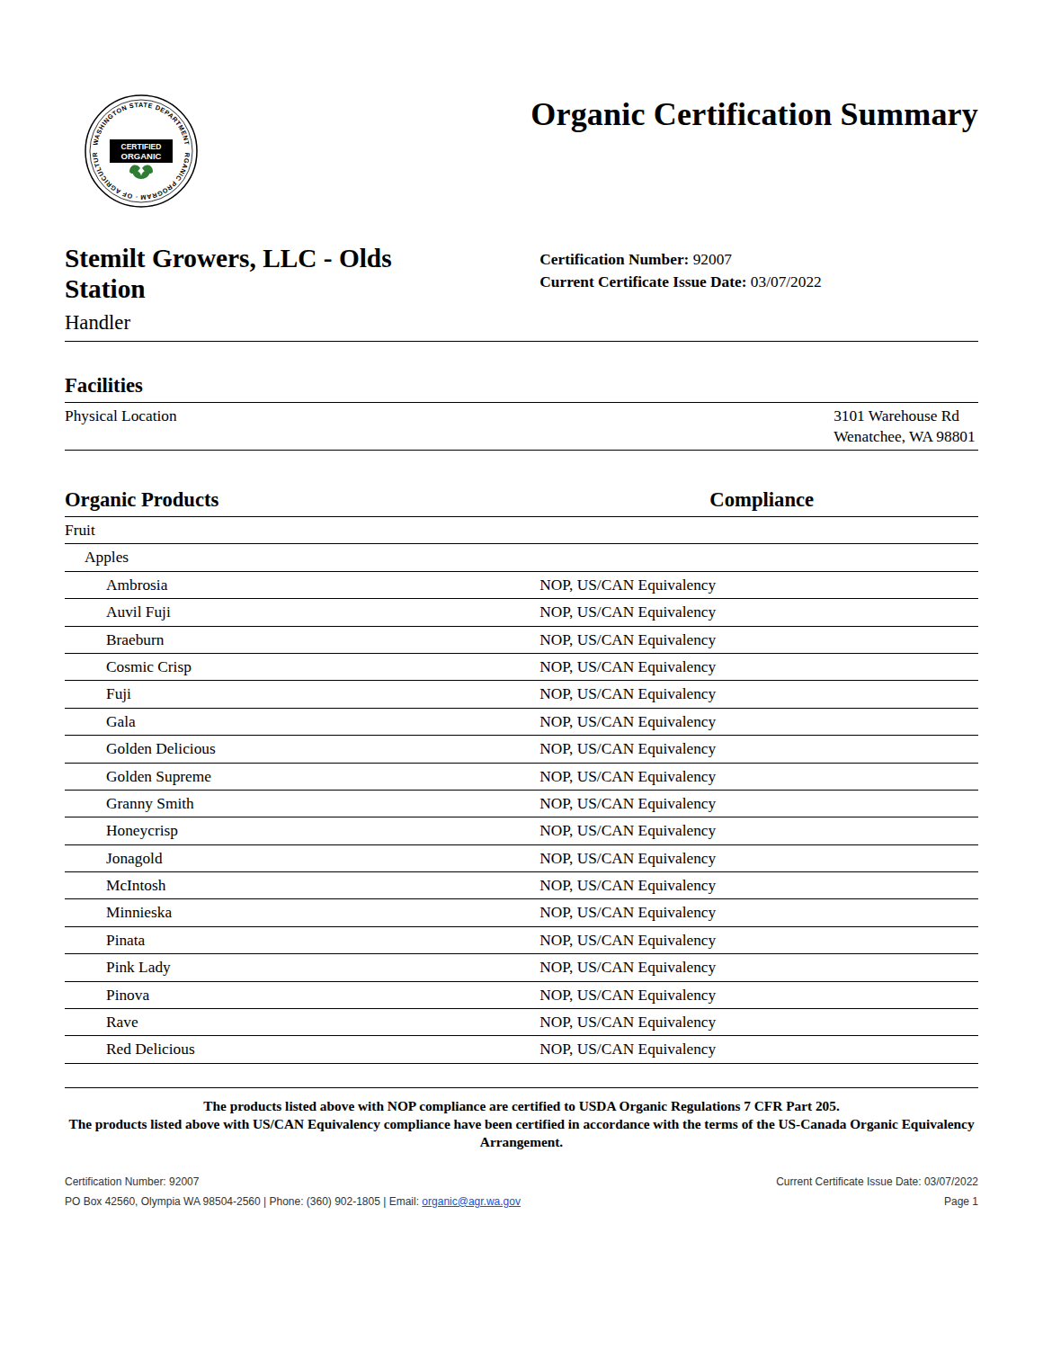Certified Organic — Washington State Department of Agriculture Organic Program WASHINGTON STATE DEPARTMENT ORGANIC PROGRAM · OF AGRICULTURE CERTIFIED ORGANIC
Organic Certification Summary
Stemilt Growers, LLC - Olds Station
Certification Number: 92007
Current Certificate Issue Date: 03/07/2022
Handler
Facilities
| Physical Location | 3101 Warehouse Rd Wenatchee, WA 98801 |
Organic Products Compliance
| Fruit | |
| Apples | |
| Ambrosia | NOP, US/CAN Equivalency |
| Auvil Fuji | NOP, US/CAN Equivalency |
| Braeburn | NOP, US/CAN Equivalency |
| Cosmic Crisp | NOP, US/CAN Equivalency |
| Fuji | NOP, US/CAN Equivalency |
| Gala | NOP, US/CAN Equivalency |
| Golden Delicious | NOP, US/CAN Equivalency |
| Golden Supreme | NOP, US/CAN Equivalency |
| Granny Smith | NOP, US/CAN Equivalency |
| Honeycrisp | NOP, US/CAN Equivalency |
| Jonagold | NOP, US/CAN Equivalency |
| McIntosh | NOP, US/CAN Equivalency |
| Minnieska | NOP, US/CAN Equivalency |
| Pinata | NOP, US/CAN Equivalency |
| Pink Lady | NOP, US/CAN Equivalency |
| Pinova | NOP, US/CAN Equivalency |
| Rave | NOP, US/CAN Equivalency |
| Red Delicious | NOP, US/CAN Equivalency |
The products listed above with NOP compliance are certified to USDA Organic Regulations 7 CFR Part 205.
The products listed above with US/CAN Equivalency compliance have been certified in accordance with the terms of the US-Canada Organic Equivalency Arrangement.
Certification Number: 92007 Current Certificate Issue Date: 03/07/2022
PO Box 42560, Olympia WA 98504-2560 | Phone: (360) 902-1805 | Email: organic@agr.wa.gov Page 1